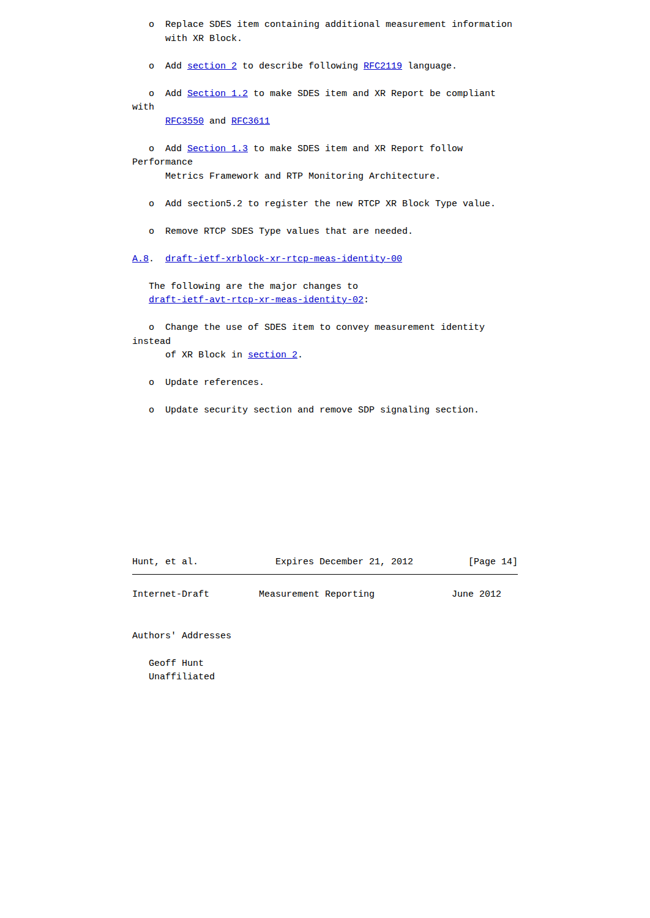o  Replace SDES item containing additional measurement information
      with XR Block.

   o  Add section 2 to describe following RFC2119 language.

   o  Add Section 1.2 to make SDES item and XR Report be compliant with
      RFC3550 and RFC3611

   o  Add Section 1.3 to make SDES item and XR Report follow Performance
      Metrics Framework and RTP Monitoring Architecture.

   o  Add section5.2 to register the new RTCP XR Block Type value.

   o  Remove RTCP SDES Type values that are needed.

A.8.  draft-ietf-xrblock-xr-rtcp-meas-identity-00

   The following are the major changes to
   draft-ietf-avt-rtcp-xr-meas-identity-02:

   o  Change the use of SDES item to convey measurement identity instead
      of XR Block in section 2.

   o  Update references.

   o  Update security section and remove SDP signaling section.
Hunt, et al.              Expires December 21, 2012[Page 14]
Internet-Draft         Measurement Reporting              June 2012

Authors' Addresses

   Geoff Hunt
   Unaffiliated